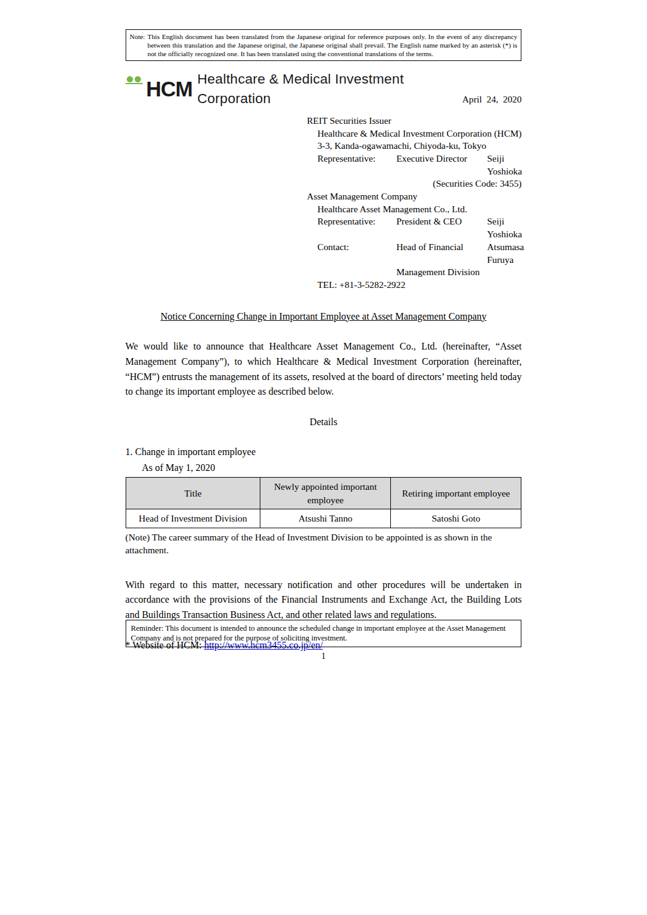Note:
This English document has been translated from the Japanese original for reference purposes only. In the event of any discrepancy between this translation and the Japanese original, the Japanese original shall prevail. The English name marked by an asterisk (*) is not the officially recognized one. It has been translated using the conventional translations of the terms.
HCM Healthcare & Medical Investment Corporation
April 24, 2020
REIT Securities Issuer
Healthcare & Medical Investment Corporation (HCM)
3-3, Kanda-ogawamachi, Chiyoda-ku, Tokyo
Representative:
Executive Director
Seiji Yoshioka
(Securities Code: 3455)
Asset Management Company
Healthcare Asset Management Co., Ltd.
Representative:
President & CEO
Seiji Yoshioka
Contact:
Head of Financial
Atsumasa Furuya
Management Division
TEL: +81-3-5282-2922
Notice Concerning Change in Important Employee at Asset Management Company
We would like to announce that Healthcare Asset Management Co., Ltd. (hereinafter, “Asset Management Company”), to which Healthcare & Medical Investment Corporation (hereinafter, “HCM”) entrusts the management of its assets, resolved at the board of directors’ meeting held today to change its important employee as described below.
Details
1. Change in important employee
As of May 1, 2020
| Title | Newly appointed important employee | Retiring important employee |
| --- | --- | --- |
| Head of Investment Division | Atsushi Tanno | Satoshi Goto |
(Note) The career summary of the Head of Investment Division to be appointed is as shown in the attachment.
With regard to this matter, necessary notification and other procedures will be undertaken in accordance with the provisions of the Financial Instruments and Exchange Act, the Building Lots and Buildings Transaction Business Act, and other related laws and regulations.
* Website of HCM: http://www.hcm3455.co.jp/en/
Reminder: This document is intended to announce the scheduled change in important employee at the Asset Management Company and is not prepared for the purpose of soliciting investment.
1